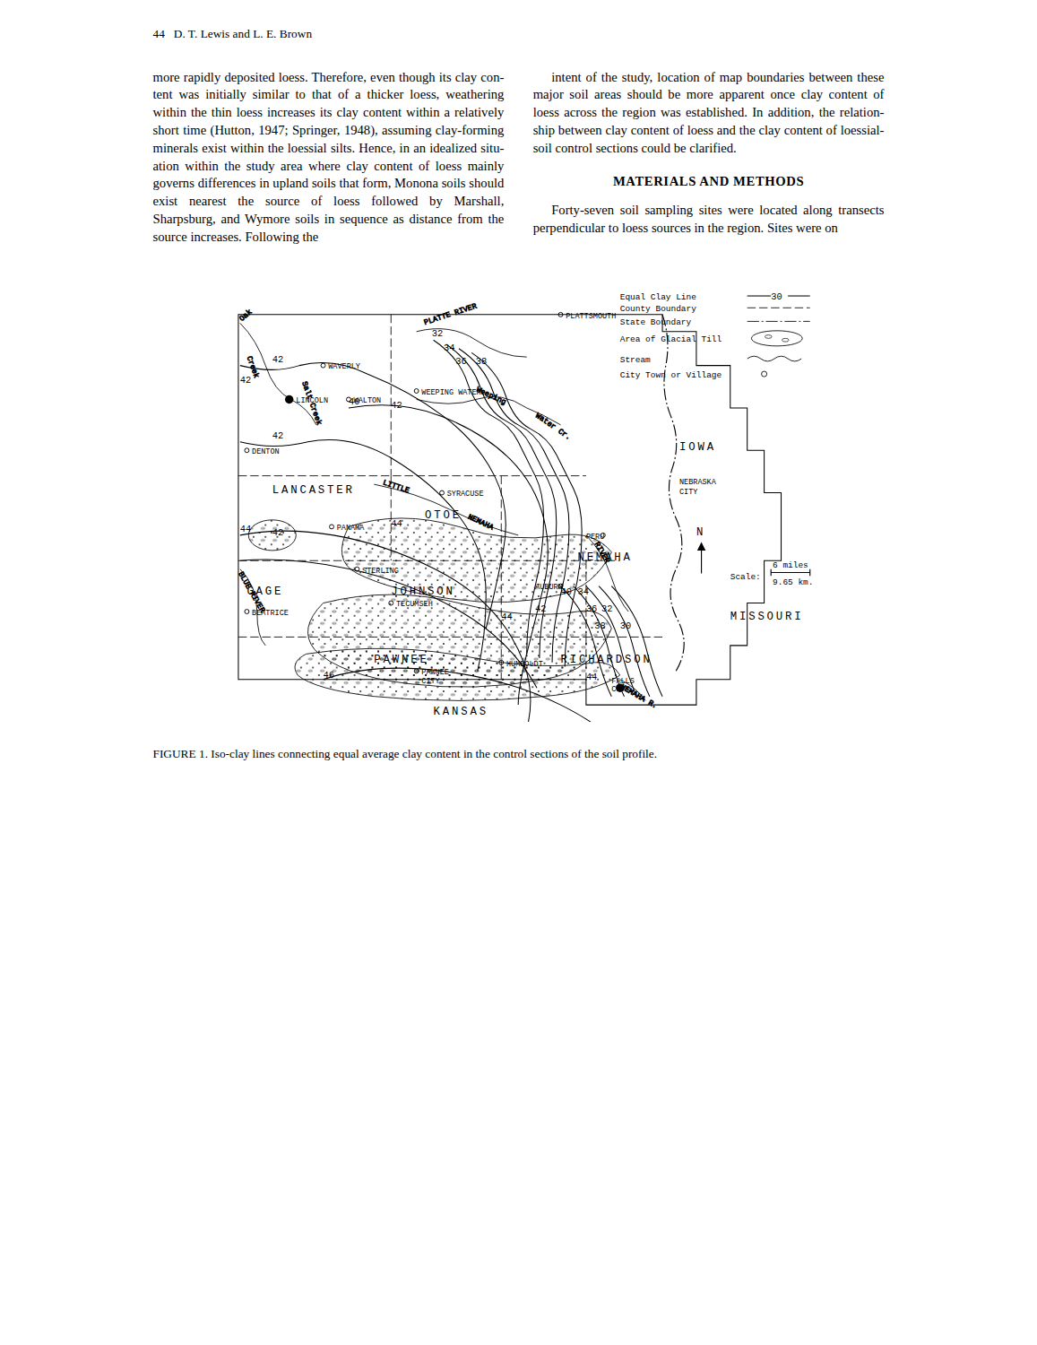44 D. T. Lewis and L. E. Brown
more rapidly deposited loess. Therefore, even though its clay content was initially similar to that of a thicker loess, weathering within the thin loess increases its clay content within a relatively short time (Hutton, 1947; Springer, 1948), assuming clay-forming minerals exist within the loessial silts. Hence, in an idealized situation within the study area where clay content of loess mainly governs differences in upland soils that form, Monona soils should exist nearest the source of loess followed by Marshall, Sharpsburg, and Wymore soils in sequence as distance from the source increases. Following the
intent of the study, location of map boundaries between these major soil areas should be more apparent once clay content of loess across the region was established. In addition, the relationship between clay content of loess and the clay content of loessial-soil control sections could be clarified.
Materials and Methods
Forty-seven soil sampling sites were located along transects perpendicular to loess sources in the region. Sites were on
Equal Clay Line 30 County Boundary State Boundary Area of Glacial Till Stream City Town or Village N Scale: 6 miles 9.65 km. IOWA NEBRASKA CITY MISSOURI LANCASTER OTOE NEMAHA GAGE JOHNSON PAWNEE RICHARDSON KANSAS Oak Creek Salt Creek PLATTE RIVER Weeping Water Cr. LITTLE NEMAHA RIVER BLUE RIVER NEMAHA R. 32 34 36 38 40 42 42 42 42 42 44 44 44 42 40 34 36 32 38 30 44 46 WAVERLY LINCOLN WALTON DENTON WEEPING WATER PLATTSMOUTH SYRACUSE PANAMA STERLING TECUMSEH BEATRICE PAWNEE CITY HUMBOLDT FALLS CITY AUBURN PERU
FIGURE 1. Iso-clay lines connecting equal average clay content in the control sections of the soil profile.